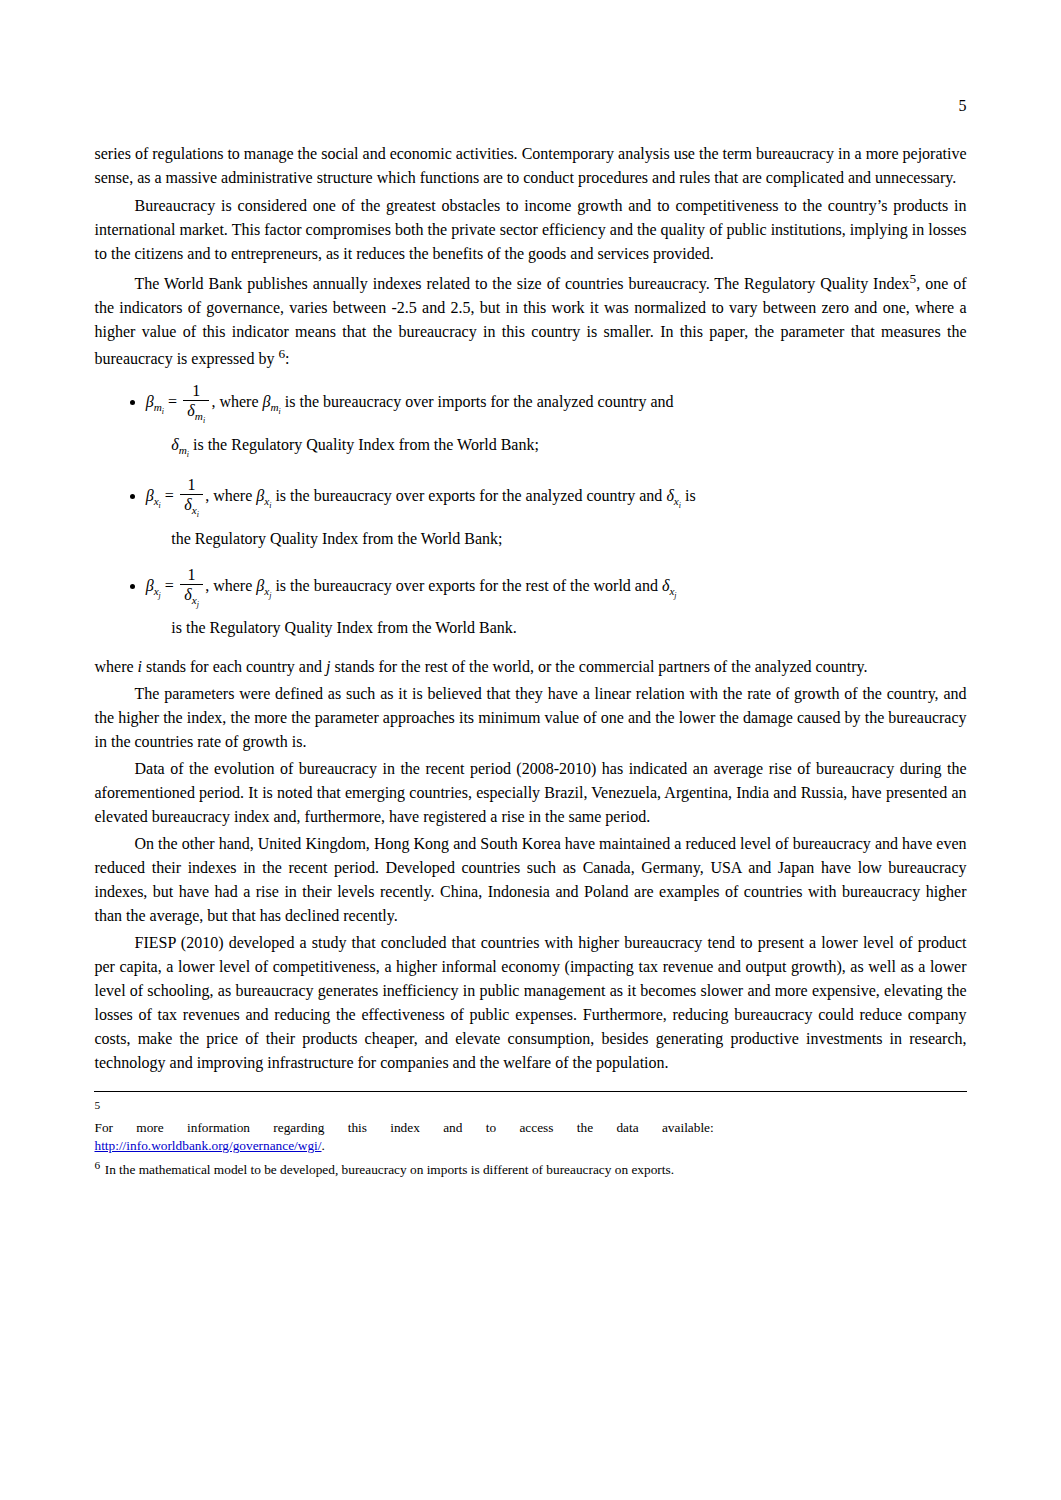5
series of regulations to manage the social and economic activities. Contemporary analysis use the term bureaucracy in a more pejorative sense, as a massive administrative structure which functions are to conduct procedures and rules that are complicated and unnecessary.
Bureaucracy is considered one of the greatest obstacles to income growth and to competitiveness to the country’s products in international market. This factor compromises both the private sector efficiency and the quality of public institutions, implying in losses to the citizens and to entrepreneurs, as it reduces the benefits of the goods and services provided.
The World Bank publishes annually indexes related to the size of countries bureaucracy. The Regulatory Quality Index5, one of the indicators of governance, varies between -2.5 and 2.5, but in this work it was normalized to vary between zero and one, where a higher value of this indicator means that the bureaucracy in this country is smaller. In this paper, the parameter that measures the bureaucracy is expressed by 6:
βmi = 1 δmi, where βmi is the bureaucracy over imports for the analyzed country and δmi is the Regulatory Quality Index from the World Bank;
βxi = 1 δxi, where βxi is the bureaucracy over exports for the analyzed country and δxi is the Regulatory Quality Index from the World Bank;
βxj = 1 δxj, where βxj is the bureaucracy over exports for the rest of the world and δxj is the Regulatory Quality Index from the World Bank.
where i stands for each country and j stands for the rest of the world, or the commercial partners of the analyzed country.
The parameters were defined as such as it is believed that they have a linear relation with the rate of growth of the country, and the higher the index, the more the parameter approaches its minimum value of one and the lower the damage caused by the bureaucracy in the countries rate of growth is.
Data of the evolution of bureaucracy in the recent period (2008-2010) has indicated an average rise of bureaucracy during the aforementioned period. It is noted that emerging countries, especially Brazil, Venezuela, Argentina, India and Russia, have presented an elevated bureaucracy index and, furthermore, have registered a rise in the same period.
On the other hand, United Kingdom, Hong Kong and South Korea have maintained a reduced level of bureaucracy and have even reduced their indexes in the recent period. Developed countries such as Canada, Germany, USA and Japan have low bureaucracy indexes, but have had a rise in their levels recently. China, Indonesia and Poland are examples of countries with bureaucracy higher than the average, but that has declined recently.
FIESP (2010) developed a study that concluded that countries with higher bureaucracy tend to present a lower level of product per capita, a lower level of competitiveness, a higher informal economy (impacting tax revenue and output growth), as well as a lower level of schooling, as bureaucracy generates inefficiency in public management as it becomes slower and more expensive, elevating the losses of tax revenues and reducing the effectiveness of public expenses. Furthermore, reducing bureaucracy could reduce company costs, make the price of their products cheaper, and elevate consumption, besides generating productive investments in research, technology and improving infrastructure for companies and the welfare of the population.
5For more information regarding this index and to access the data available:
http://info.worldbank.org/governance/wgi/.
6In the mathematical model to be developed, bureaucracy on imports is different of bureaucracy on exports.